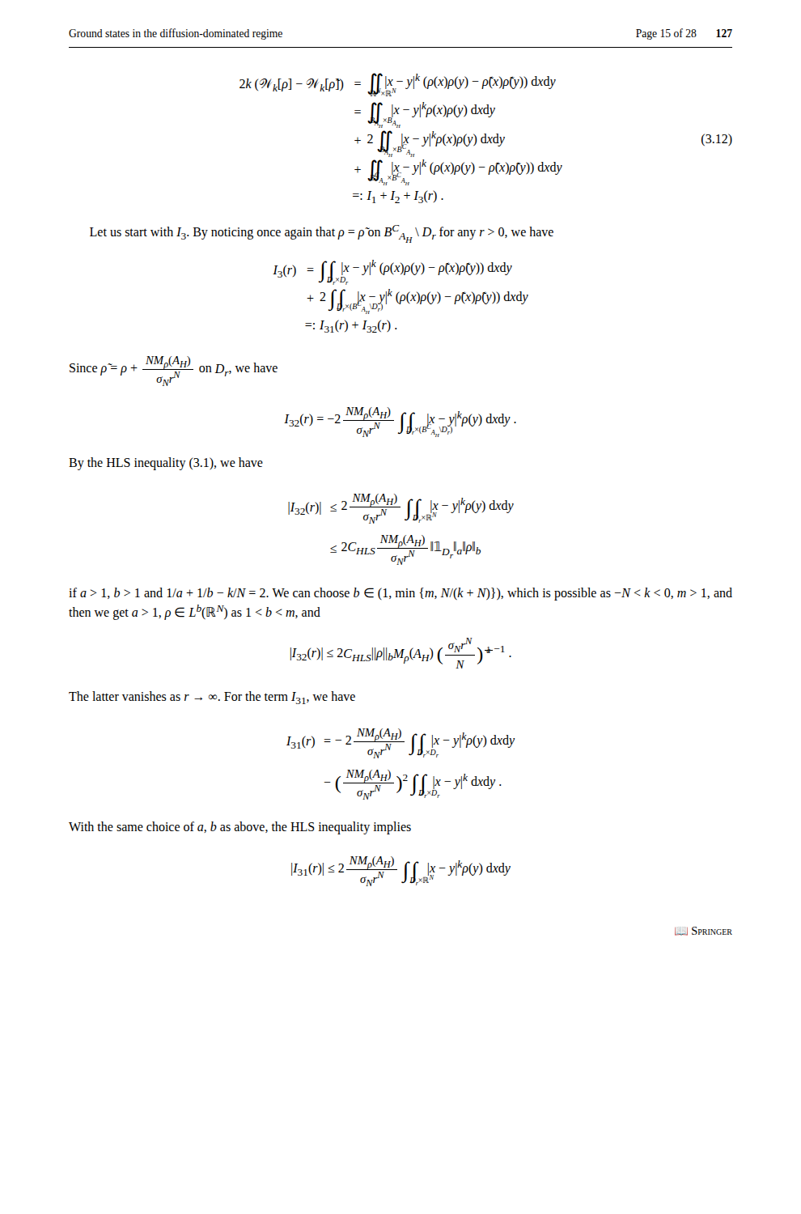Ground states in the diffusion-dominated regime Page 15 of 28 127
| 2 k (𝒲 k [ ρ ] − 𝒲 k [ ρ̃ ]) | = | ∬ ℝ N ×ℝ N / x − y / k ( ρ ( x ) ρ ( y ) − ρ̃ ( x ) ρ̃ ( y )) d x d y |
| | = | ∬ B A H × B A H / x − y / k ρ ( x ) ρ ( y ) d x d y |
| | + | 2 ∬ B A H × B C A H / x − y / k ρ ( x ) ρ ( y ) d x d y |
| | + | ∬ B C A H × B C A H / x − y / k ( ρ ( x ) ρ ( y ) − ρ̃ ( x ) ρ̃ ( y )) d x d y |
| | =: | I 1 + I 2 + I 3 ( r ) . |
(3.12)
Let us start with I3. By noticing once again that ρ = ρ̃ on BCAH \ Dr for any r > 0, we have
| I 3 ( r ) | = | ∫ ∫ D r × D r / x − y / k ( ρ ( x ) ρ ( y ) − ρ̃ ( x ) ρ̃ ( y )) d x d y |
| | + | 2 ∫ ∫ D r ×( B C A H \ D r ) / x − y / k ( ρ ( x ) ρ ( y ) − ρ̃ ( x ) ρ̃ ( y )) d x d y |
| | =: | I 31 ( r ) + I 32 ( r ) . |
Since ρ̃ = ρ + NMρ(AH) σNrN on Dr, we have
I32(r) = −2NMρ(AH) σNrN ∫∫Dr×(BCAH\Dr) |x − y|kρ(y) dxdy .
By the HLS inequality (3.1), we have
| / I 32 ( r )/ | ≤ | 2 NM ρ ( A H ) σ N r N ∫ ∫ D r ×ℝ N / x − y / k ρ ( y ) d x d y |
| | ≤ | 2 C HLS NM ρ ( A H ) σ N r N ‖𝟙 D r ‖ a ‖ ρ ‖ b |
if a > 1, b > 1 and 1/a + 1/b − k/N = 2. We can choose b ∈ (1, min {m, N/(k + N)}), which is possible as −N < k < 0, m > 1, and then we get a > 1, ρ ∈ Lb(ℝN) as 1 < b < m, and
|I32(r)| ≤ 2CHLS||ρ||bMρ(AH) (σNrN N)1 a−1 .
The latter vanishes as r → ∞. For the term I31, we have
| I 31 ( r ) | = | − 2 NM ρ ( A H ) σ N r N ∫ ∫ D r × D r / x − y / k ρ ( y ) d x d y |
| | − | ( NM ρ ( A H ) σ N r N ) 2 ∫ ∫ D r × D r / x − y / k d x d y . |
With the same choice of a, b as above, the HLS inequality implies
|I31(r)| ≤ 2NMρ(AH) σNrN ∫∫Dr×ℝN |x − y|kρ(y) dxdy
📖 Springer